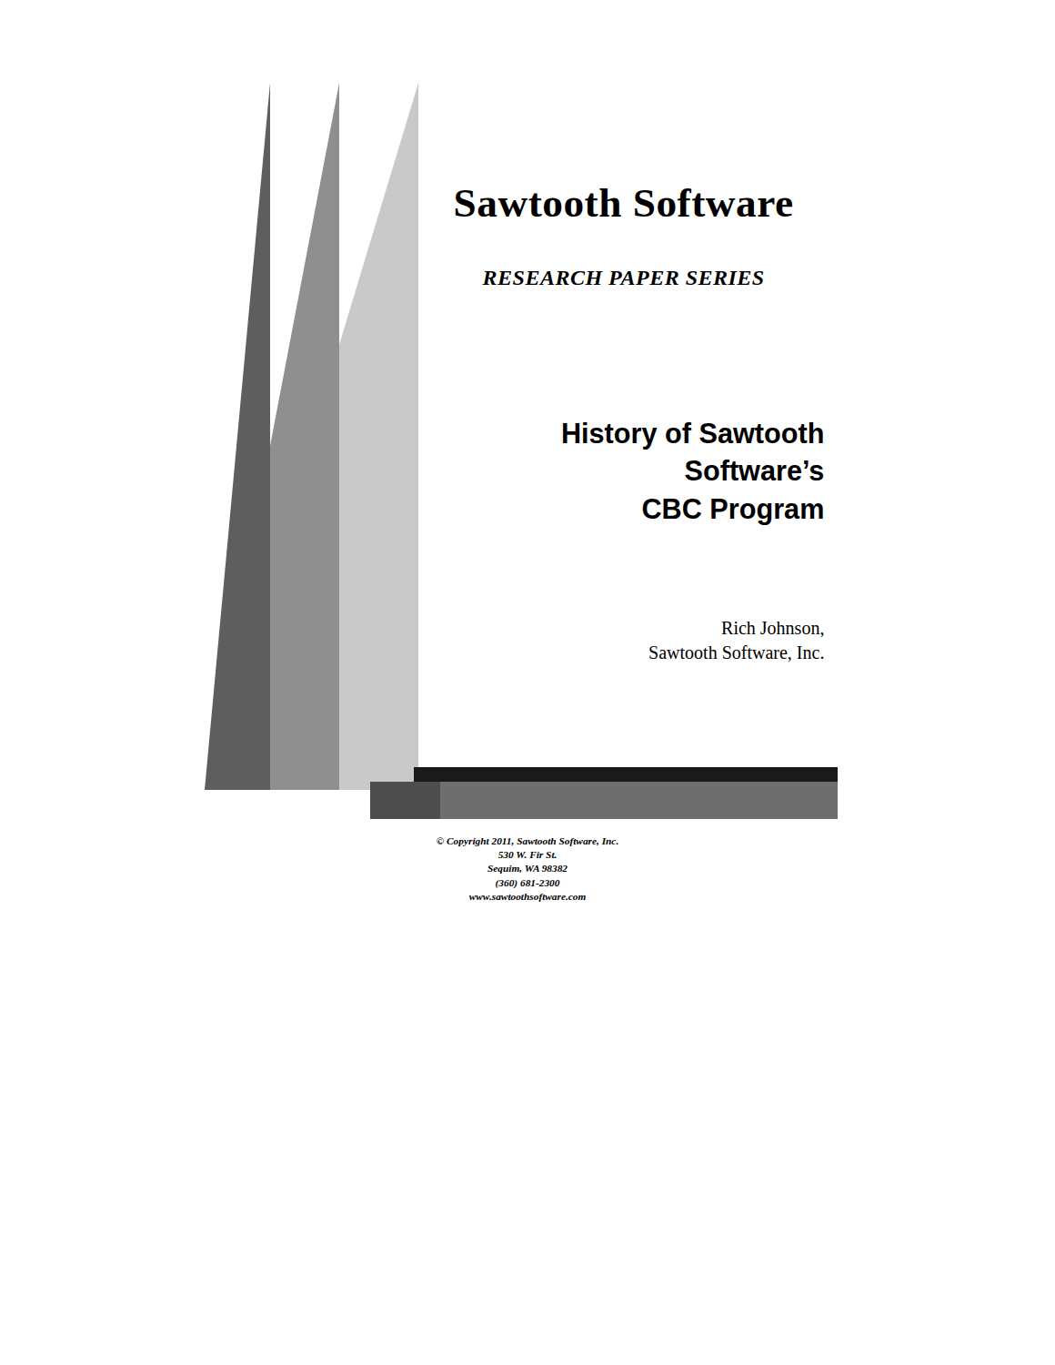Sawtooth Software
RESEARCH PAPER SERIES
History of Sawtooth Software’s
CBC Program
Rich Johnson,
Sawtooth Software, Inc.
© Copyright 2011, Sawtooth Software, Inc.
530 W. Fir St.
Sequim, WA 98382
(360) 681-2300
www.sawtoothsoftware.com